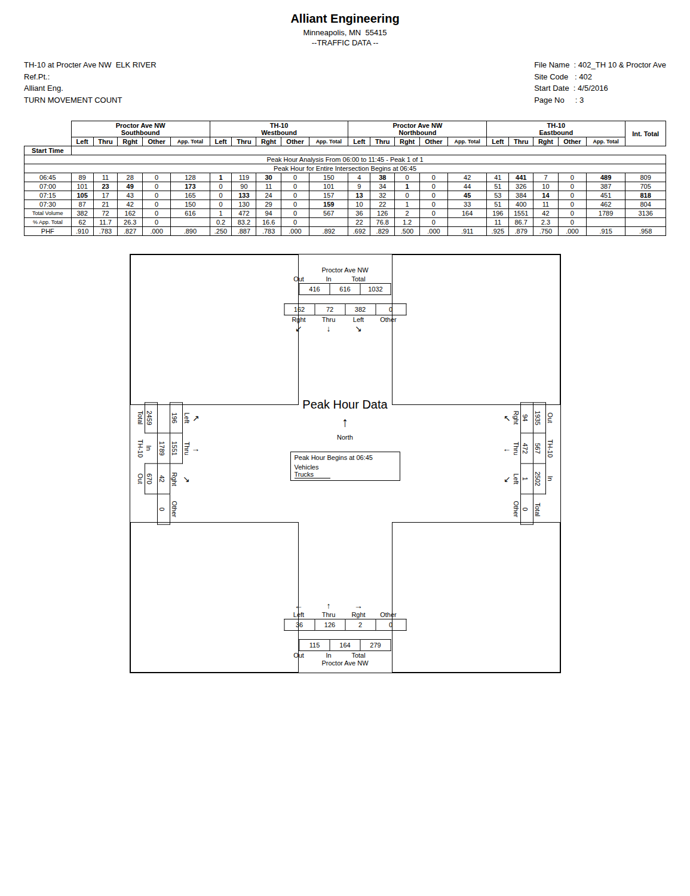Alliant Engineering
Minneapolis, MN 55415
--TRAFFIC DATA --
TH-10 at Procter Ave NW ELK RIVER
Ref.Pt.:
Alliant Eng.
TURN MOVEMENT COUNT
File Name : 402_TH 10 & Proctor Ave
Site Code : 402
Start Date : 4/5/2016
Page No : 3
| | Proctor Ave NW Southbound | TH-10 Westbound | Proctor Ave NW Northbound | TH-10 Eastbound | Int. Total |
| --- | --- | --- | --- | --- | --- |
| Left | Thru | Rght | Other | App. Total | Left | Thru | Rght | Other | App. Total | Left | Thru | Rght | Other | App. Total | Left | Thru | Rght | Other | App. Total |
| Start Time | |
| Peak Hour Analysis From 06:00 to 11:45 - Peak 1 of 1 |
| Peak Hour for Entire Intersection Begins at 06:45 |
| 06:45 | 89 | 11 | 28 | 0 | 128 | 1 | 119 | 30 | 0 | 150 | 4 | 38 | 0 | 0 | 42 | 41 | 441 | 7 | 0 | 489 | 809 |
| 07:00 | 101 | 23 | 49 | 0 | 173 | 0 | 90 | 11 | 0 | 101 | 9 | 34 | 1 | 0 | 44 | 51 | 326 | 10 | 0 | 387 | 705 |
| 07:15 | 105 | 17 | 43 | 0 | 165 | 0 | 133 | 24 | 0 | 157 | 13 | 32 | 0 | 0 | 45 | 53 | 384 | 14 | 0 | 451 | 818 |
| 07:30 | 87 | 21 | 42 | 0 | 150 | 0 | 130 | 29 | 0 | 159 | 10 | 22 | 1 | 0 | 33 | 51 | 400 | 11 | 0 | 462 | 804 |
| Total Volume | 382 | 72 | 162 | 0 | 616 | 1 | 472 | 94 | 0 | 567 | 36 | 126 | 2 | 0 | 164 | 196 | 1551 | 42 | 0 | 1789 | 3136 |
| % App. Total | 62 | 11.7 | 26.3 | 0 | | 0.2 | 83.2 | 16.6 | 0 | | 22 | 76.8 | 1.2 | 0 | | 11 | 86.7 | 2.3 | 0 | | |
| PHF | .910 | .783 | .827 | .000 | .890 | .250 | .887 | .783 | .000 | .892 | .692 | .829 | .500 | .000 | .911 | .925 | .879 | .750 | .000 | .915 | .958 |
Proctor Ave NW
| Out | In | Total |
| 416 | 616 | 1032 |
| 162 | 72 | 382 | 0 |
| Rght | Thru | Left | Other |
| ↙ | ↓ | ↘ | |
Peak Hour Data
↑
North
Peak Hour Begins at 06:45
Vehicles
Trucks
| Total | 2459 | | 196 | Left | ↗ |
| TH-10 | In | 1789 | 1551 | Thru | → |
| Out | 670 | 42 | Rght | ↘ | |
| | | 0 | Other | | |
| ↖ | Rght | 94 | 1935 | Out |
| ← | Thru | 472 | 567 | TH-10 |
| ↙ | Left | 1 | 2502 | In |
| | Other | 0 | Total | |
| ← | ↑ | → | |
| Left | Thru | Rght | Other |
| 36 | 126 | 2 | 0 |
| 115 | 164 | 279 |
| Out | In | Total |
Proctor Ave NW